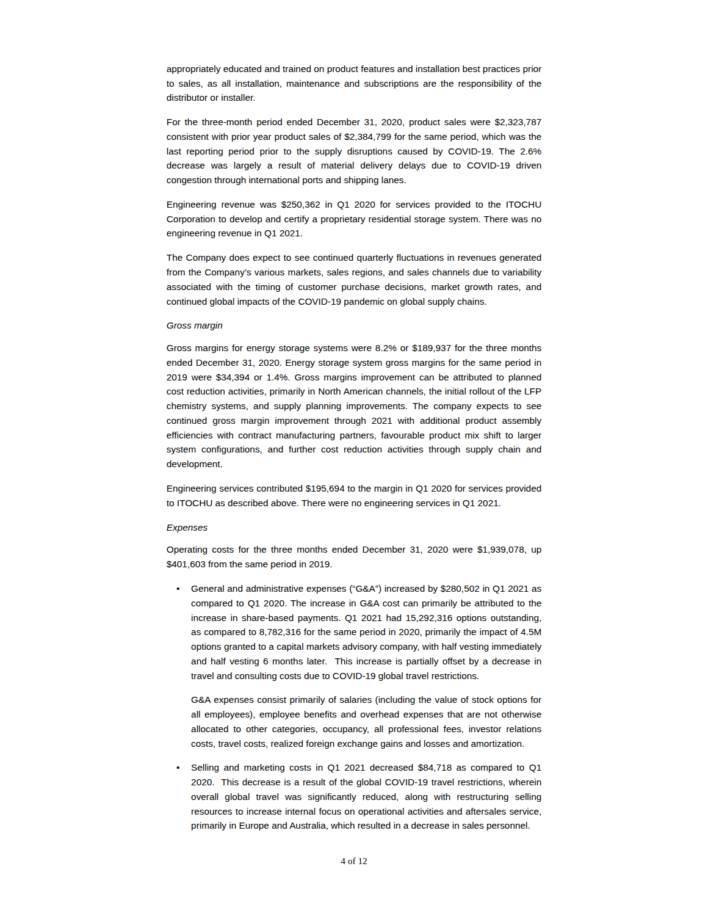appropriately educated and trained on product features and installation best practices prior to sales, as all installation, maintenance and subscriptions are the responsibility of the distributor or installer.
For the three-month period ended December 31, 2020, product sales were $2,323,787 consistent with prior year product sales of $2,384,799 for the same period, which was the last reporting period prior to the supply disruptions caused by COVID-19. The 2.6% decrease was largely a result of material delivery delays due to COVID-19 driven congestion through international ports and shipping lanes.
Engineering revenue was $250,362 in Q1 2020 for services provided to the ITOCHU Corporation to develop and certify a proprietary residential storage system. There was no engineering revenue in Q1 2021.
The Company does expect to see continued quarterly fluctuations in revenues generated from the Company’s various markets, sales regions, and sales channels due to variability associated with the timing of customer purchase decisions, market growth rates, and continued global impacts of the COVID-19 pandemic on global supply chains.
Gross margin
Gross margins for energy storage systems were 8.2% or $189,937 for the three months ended December 31, 2020. Energy storage system gross margins for the same period in 2019 were $34,394 or 1.4%. Gross margins improvement can be attributed to planned cost reduction activities, primarily in North American channels, the initial rollout of the LFP chemistry systems, and supply planning improvements. The company expects to see continued gross margin improvement through 2021 with additional product assembly efficiencies with contract manufacturing partners, favourable product mix shift to larger system configurations, and further cost reduction activities through supply chain and development.
Engineering services contributed $195,694 to the margin in Q1 2020 for services provided to ITOCHU as described above. There were no engineering services in Q1 2021.
Expenses
Operating costs for the three months ended December 31, 2020 were $1,939,078, up $401,603 from the same period in 2019.
General and administrative expenses (“G&A”) increased by $280,502 in Q1 2021 as compared to Q1 2020. The increase in G&A cost can primarily be attributed to the increase in share-based payments. Q1 2021 had 15,292,316 options outstanding, as compared to 8,782,316 for the same period in 2020, primarily the impact of 4.5M options granted to a capital markets advisory company, with half vesting immediately and half vesting 6 months later. This increase is partially offset by a decrease in travel and consulting costs due to COVID-19 global travel restrictions.
G&A expenses consist primarily of salaries (including the value of stock options for all employees), employee benefits and overhead expenses that are not otherwise allocated to other categories, occupancy, all professional fees, investor relations costs, travel costs, realized foreign exchange gains and losses and amortization.
Selling and marketing costs in Q1 2021 decreased $84,718 as compared to Q1 2020. This decrease is a result of the global COVID-19 travel restrictions, wherein overall global travel was significantly reduced, along with restructuring selling resources to increase internal focus on operational activities and aftersales service, primarily in Europe and Australia, which resulted in a decrease in sales personnel.
4 of 12